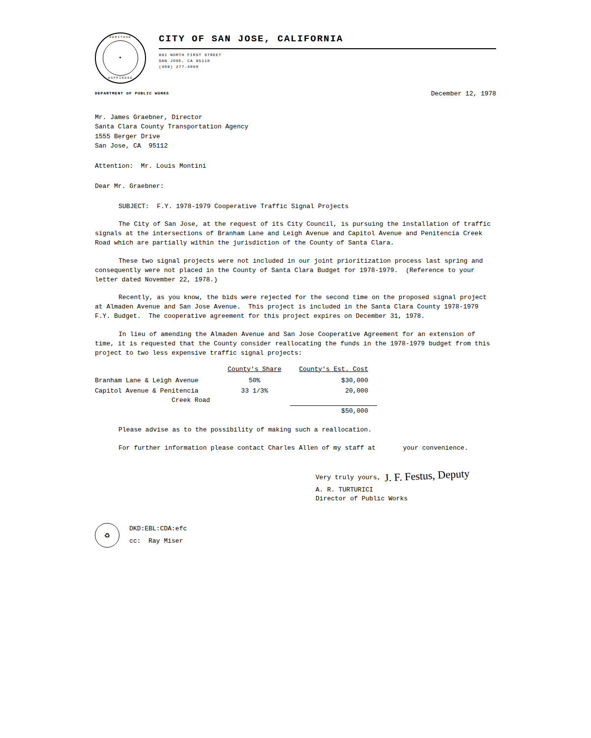HERITAGE
★
HAPPINESS
CITY OF SAN JOSE, CALIFORNIA
801 NORTH FIRST STREET
SAN JOSE, CA 95110
(408) 277-4000
DEPARTMENT OF PUBLIC WORKS
December 12, 1978
Mr. James Graebner, Director
Santa Clara County Transportation Agency
1555 Berger Drive
San Jose, CA 95112
Attention: Mr. Louis Montini
Dear Mr. Graebner:
SUBJECT: F.Y. 1978-1979 Cooperative Traffic Signal Projects
The City of San Jose, at the request of its City Council, is pursuing the installation of traffic signals at the intersections of Branham Lane and Leigh Avenue and Capitol Avenue and Penitencia Creek Road which are partially within the jurisdiction of the County of Santa Clara.
These two signal projects were not included in our joint prioritization process last spring and consequently were not placed in the County of Santa Clara Budget for 1978-1979. (Reference to your letter dated November 22, 1978.)
Recently, as you know, the bids were rejected for the second time on the proposed signal project at Almaden Avenue and San Jose Avenue. This project is included in the Santa Clara County 1978-1979 F.Y. Budget. The cooperative agreement for this project expires on December 31, 1978.
In lieu of amending the Almaden Avenue and San Jose Cooperative Agreement for an extension of time, it is requested that the County consider reallocating the funds in the 1978-1979 budget from this project to two less expensive traffic signal projects:
| | County's Share | County's Est. Cost |
| --- | --- | --- |
| Branham Lane & Leigh Avenue | 50% | $30,000 |
| Capitol Avenue & Penitencia Creek Road | 33 1/3% | 20,000 |
| | | $50,000 |
Please advise as to the possibility of making such a reallocation.
For further information please contact Charles Allen of my staff at your convenience.
Very truly yours,
J. F. Festus, Deputy
A. R. TURTURICI
Director of Public Works
♻
DKD:EBL:CDA:efc
cc: Ray Miser